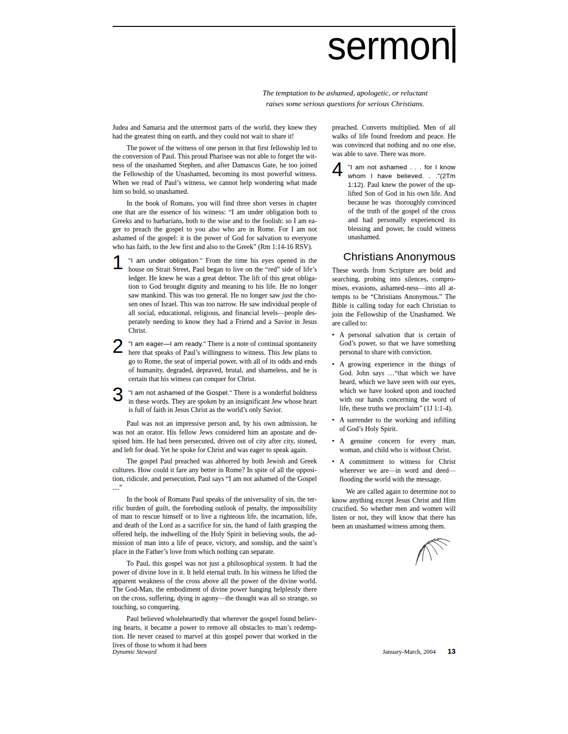sermon
The temptation to be ashamed, apologetic, or reluctant
raises some serious questions for serious Christians.
Judea and Samaria and the uttermost parts of the world, they knew they had the greatest thing on earth, and they could not wait to share it!
The power of the witness of one person in that first fellowship led to the conversion of Paul. This proud Pharisee was not able to forget the witness of the unashamed Stephen, and after Damascus Gate, he too joined the Fellowship of the Unashamed, becoming its most powerful witness. When we read of Paul’s witness, we cannot help wondering what made him so bold, so unashamed.
In the book of Romans, you will find three short verses in chapter one that are the essence of his witness: “I am under obligation both to Greeks and to barbarians, both to the wise and to the foolish: so I am eager to preach the gospel to you also who are in Rome. For I am not ashamed of the gospel: it is the power of God for salvation to everyone who has faith, to the Jew first and also to the Greek” (Rm 1:14-16 RSV).
1
"I am under obligation." From the time his eyes opened in the house on Strait Street, Paul began to live on the “red” side of life’s ledger. He knew he was a great debtor. The lift of this great obligation to God brought dignity and meaning to his life. He no longer saw mankind. This was too general. He no longer saw just the chosen ones of Israel. This was too narrow. He saw individual people of all social, educational, religious, and financial levels—people desperately needing to know they had a Friend and a Savior in Jesus Christ.
2
"I am eager—I am ready." There is a note of continual spontaneity here that speaks of Paul’s willingness to witness. This Jew plans to go to Rome, the seat of imperial power, with all of its odds and ends of humanity, degraded, depraved, brutal, and shameless, and he is certain that his witness can conquer for Christ.
3
"I am not ashamed of the Gospel." There is a wonderful boldness in these words. They are spoken by an insignificant Jew whose heart is full of faith in Jesus Christ as the world’s only Savior.
Paul was not an impressive person and, by his own admission, he was not an orator. His fellow Jews considered him an apostate and despised him. He had been persecuted, driven out of city after city, stoned, and left for dead. Yet he spoke for Christ and was eager to speak again.
The gospel Paul preached was abhorred by both Jewish and Greek cultures. How could it fare any better in Rome? In spite of all the opposition, ridicule, and persecution, Paul says “I am not ashamed of the Gospel ....”
In the book of Romans Paul speaks of the universality of sin, the terrific burden of guilt, the foreboding outlook of penalty, the impossibility of man to rescue himself or to live a righteous life, the incarnation, life, and death of the Lord as a sacrifice for sin, the hand of faith grasping the offered help, the indwelling of the Holy Spirit in believing souls, the admission of man into a life of peace, victory, and sonship, and the saint’s place in the Father’s love from which nothing can separate.
To Paul, this gospel was not just a philosophical system. It had the power of divine love in it. It held eternal truth. In his witness he lifted the apparent weakness of the cross above all the power of the divine world. The God-Man, the embodiment of divine power hanging helplessly there on the cross, suffering, dying in agony—the thought was all so strange, so touching, so conquering.
Paul believed wholeheartedly that wherever the gospel found believing hearts, it became a power to remove all obstacles to man’s redemption. He never ceased to marvel at this gospel power that worked in the lives of those to whom it had been
preached. Converts multiplied. Men of all walks of life found freedom and peace. He was convinced that nothing and no one else, was able to save. There was more.
4
"I am not ashamed . . . for I know whom I have believed. . ."(2Tm 1:12). Paul knew the power of the uplifted Son of God in his own life. And because he was thoroughly convinced of the truth of the gospel of the cross and had personally experienced its blessing and power, he could witness unashamed.
Christians Anonymous
These words from Scripture are bold and searching, probing into silences, compromises, evasions, ashamed-ness—into all attempts to be “Christians Anonymous.” The Bible is calling today for each Christian to join the Fellowship of the Unashamed. We are called to:
A personal salvation that is certain of God’s power, so that we have something personal to share with conviction.
A growing experience in the things of God. John says …“that which we have heard, which we have seen with our eyes, which we have looked upon and touched with our hands concerning the word of life, these truths we proclaim” (1J 1:1-4).
A surrender to the working and infilling of God’s Holy Spirit.
A genuine concern for every man, woman, and child who is without Christ.
A commitment to witness for Christ wherever we are—in word and deed—flooding the world with the message.
We are called again to determine not to know anything except Jesus Christ and Him crucified. So whether men and women will listen or not, they will know that there has been an unashamed witness among them.
Dynamic Steward
January-March, 2004 13